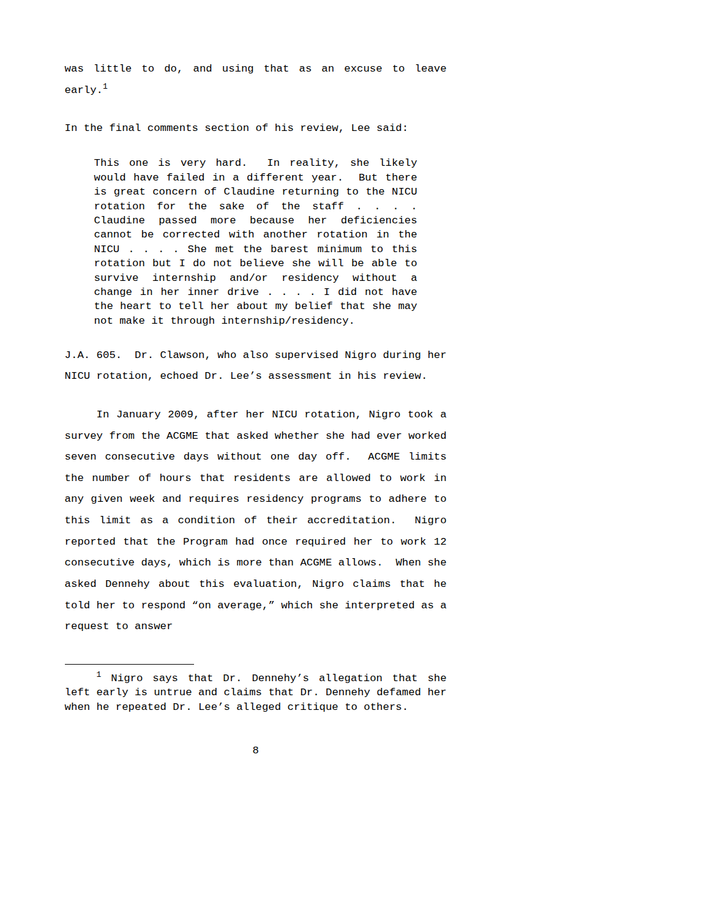was little to do, and using that as an excuse to leave early.1
In the final comments section of his review, Lee said:
This one is very hard. In reality, she likely would have failed in a different year. But there is great concern of Claudine returning to the NICU rotation for the sake of the staff . . . . Claudine passed more because her deficiencies cannot be corrected with another rotation in the NICU . . . . She met the barest minimum to this rotation but I do not believe she will be able to survive internship and/or residency without a change in her inner drive . . . . I did not have the heart to tell her about my belief that she may not make it through internship/residency.
J.A. 605. Dr. Clawson, who also supervised Nigro during her NICU rotation, echoed Dr. Lee’s assessment in his review.
In January 2009, after her NICU rotation, Nigro took a survey from the ACGME that asked whether she had ever worked seven consecutive days without one day off. ACGME limits the number of hours that residents are allowed to work in any given week and requires residency programs to adhere to this limit as a condition of their accreditation. Nigro reported that the Program had once required her to work 12 consecutive days, which is more than ACGME allows. When she asked Dennehy about this evaluation, Nigro claims that he told her to respond “on average,” which she interpreted as a request to answer
1 Nigro says that Dr. Dennehy’s allegation that she left early is untrue and claims that Dr. Dennehy defamed her when he repeated Dr. Lee’s alleged critique to others.
8